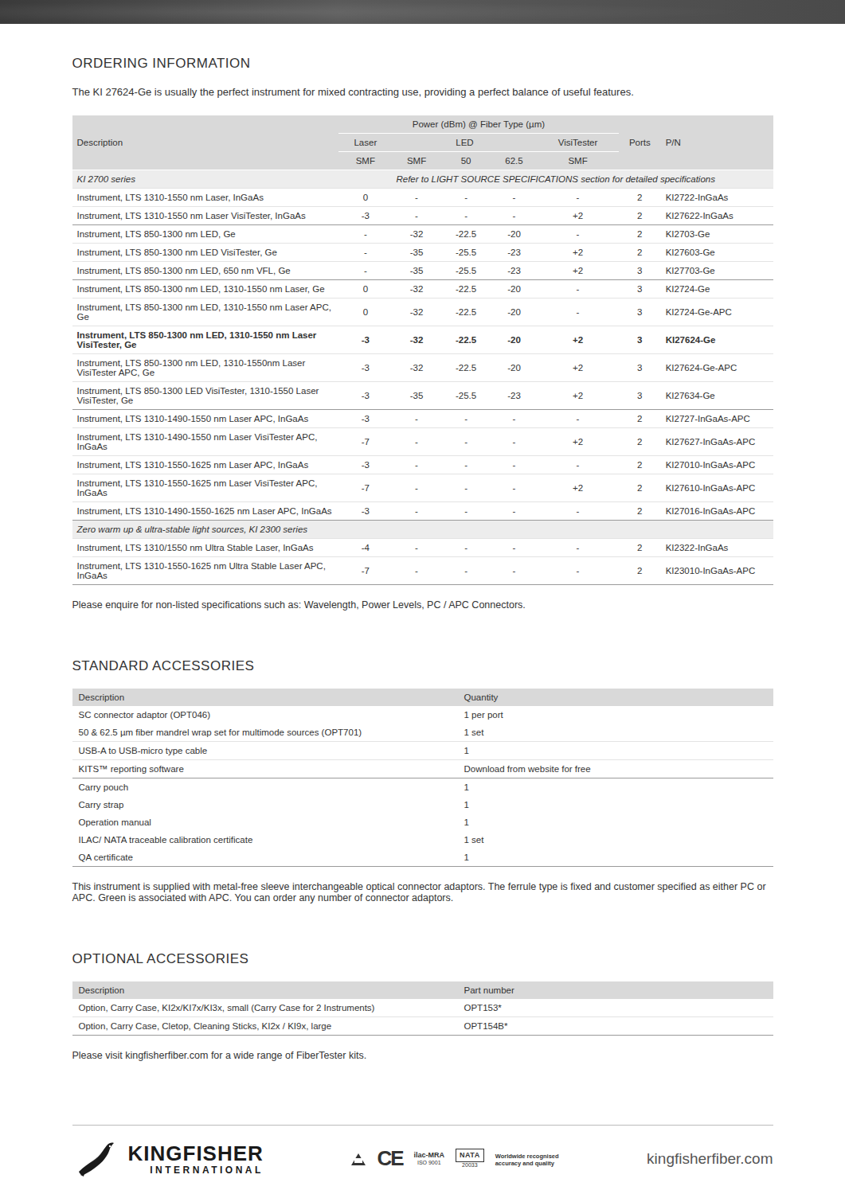ORDERING INFORMATION
The KI 27624-Ge is usually the perfect instrument for mixed contracting use, providing a perfect balance of useful features.
| Description | Power (dBm) @ Fiber Type (µm) | Ports | P/N |
| --- | --- | --- | --- |
| Laser | LED | VisiTester |
| SMF | SMF | 50 | 62.5 | SMF |
| KI 2700 series | Refer to LIGHT SOURCE SPECIFICATIONS section for detailed specifications |
| Instrument, LTS 1310-1550 nm Laser, InGaAs | 0 | - | - | - | - | 2 | KI2722-InGaAs |
| Instrument, LTS 1310-1550 nm Laser VisiTester, InGaAs | -3 | - | - | - | +2 | 2 | KI27622-InGaAs |
| Instrument, LTS 850-1300 nm LED, Ge | - | -32 | -22.5 | -20 | - | 2 | KI2703-Ge |
| Instrument, LTS 850-1300 nm LED VisiTester, Ge | - | -35 | -25.5 | -23 | +2 | 2 | KI27603-Ge |
| Instrument, LTS 850-1300 nm LED, 650 nm VFL, Ge | - | -35 | -25.5 | -23 | +2 | 3 | KI27703-Ge |
| Instrument, LTS 850-1300 nm LED, 1310-1550 nm Laser, Ge | 0 | -32 | -22.5 | -20 | - | 3 | KI2724-Ge |
| Instrument, LTS 850-1300 nm LED, 1310-1550 nm Laser APC, Ge | 0 | -32 | -22.5 | -20 | - | 3 | KI2724-Ge-APC |
| Instrument, LTS 850-1300 nm LED, 1310-1550 nm Laser VisiTester, Ge | -3 | -32 | -22.5 | -20 | +2 | 3 | KI27624-Ge |
| Instrument, LTS 850-1300 nm LED, 1310-1550nm Laser VisiTester APC, Ge | -3 | -32 | -22.5 | -20 | +2 | 3 | KI27624-Ge-APC |
| Instrument, LTS 850-1300 LED VisiTester, 1310-1550 Laser VisiTester, Ge | -3 | -35 | -25.5 | -23 | +2 | 3 | KI27634-Ge |
| Instrument, LTS 1310-1490-1550 nm Laser APC, InGaAs | -3 | - | - | - | - | 2 | KI2727-InGaAs-APC |
| Instrument, LTS 1310-1490-1550 nm Laser VisiTester APC, InGaAs | -7 | - | - | - | +2 | 2 | KI27627-InGaAs-APC |
| Instrument, LTS 1310-1550-1625 nm Laser APC, InGaAs | -3 | - | - | - | - | 2 | KI27010-InGaAs-APC |
| Instrument, LTS 1310-1550-1625 nm Laser VisiTester APC, InGaAs | -7 | - | - | - | +2 | 2 | KI27610-InGaAs-APC |
| Instrument, LTS 1310-1490-1550-1625 nm Laser APC, InGaAs | -3 | - | - | - | - | 2 | KI27016-InGaAs-APC |
| Zero warm up & ultra-stable light sources, KI 2300 series |
| Instrument, LTS 1310/1550 nm Ultra Stable Laser, InGaAs | -4 | - | - | - | - | 2 | KI2322-InGaAs |
| Instrument, LTS 1310-1550-1625 nm Ultra Stable Laser APC, InGaAs | -7 | - | - | - | - | 2 | KI23010-InGaAs-APC |
Please enquire for non-listed specifications such as: Wavelength, Power Levels, PC / APC Connectors.
STANDARD ACCESSORIES
| Description | Quantity |
| --- | --- |
| SC connector adaptor (OPT046) | 1 per port |
| 50 & 62.5 µm fiber mandrel wrap set for multimode sources (OPT701) | 1 set |
| USB-A to USB-micro type cable | 1 |
| KITS™ reporting software | Download from website for free |
| Carry pouch | 1 |
| Carry strap | 1 |
| Operation manual | 1 |
| ILAC/ NATA traceable calibration certificate | 1 set |
| QA certificate | 1 |
This instrument is supplied with metal-free sleeve interchangeable optical connector adaptors. The ferrule type is fixed and customer specified as either PC or APC. Green is associated with APC. You can order any number of connector adaptors.
OPTIONAL ACCESSORIES
| Description | Part number |
| --- | --- |
| Option, Carry Case, KI2x/KI7x/KI3x, small (Carry Case for 2 Instruments) | OPT153* |
| Option, Carry Case, Cletop, Cleaning Sticks, KI2x / KI9x, large | OPT154B* |
Please visit kingfisherfiber.com for a wide range of FiberTester kits.
KINGFISHER INTERNATIONAL
CE
ilac-MRA
ISO 9001
NATA
20033
Worldwide recognised
accuracy and quality
kingfisherfiber.com